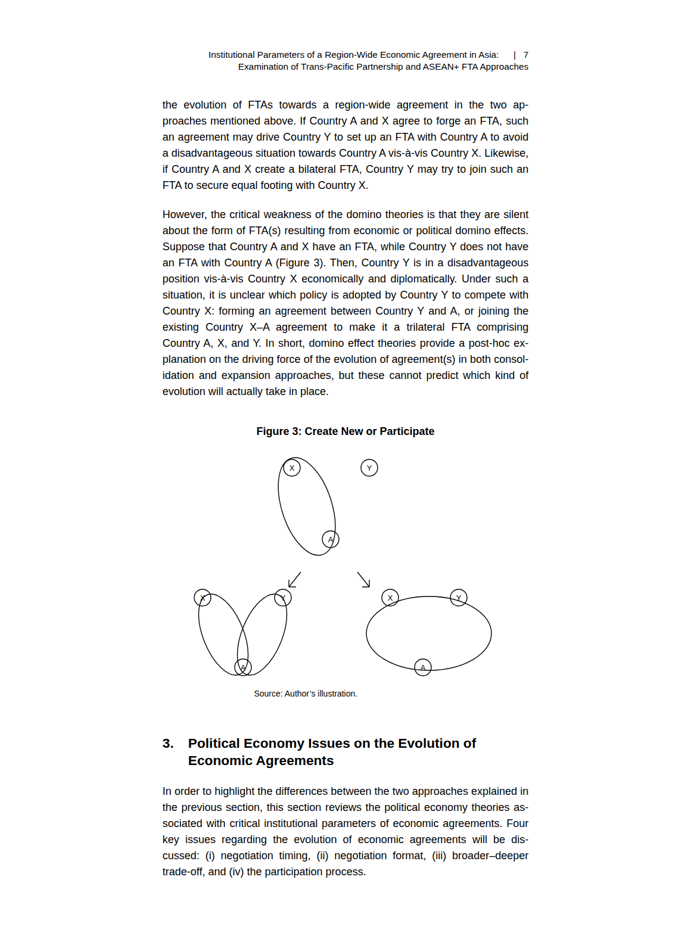Institutional Parameters of a Region-Wide Economic Agreement in Asia:| 7
Examination of Trans-Pacific Partnership and ASEAN+ FTA Approaches
the evolution of FTAs towards a region-wide agreement in the two approaches mentioned above. If Country A and X agree to forge an FTA, such an agreement may drive Country Y to set up an FTA with Country A to avoid a disadvantageous situation towards Country A vis-à-vis Country X. Likewise, if Country A and X create a bilateral FTA, Country Y may try to join such an FTA to secure equal footing with Country X.
However, the critical weakness of the domino theories is that they are silent about the form of FTA(s) resulting from economic or political domino effects. Suppose that Country A and X have an FTA, while Country Y does not have an FTA with Country A (Figure 3). Then, Country Y is in a disadvantageous position vis-à-vis Country X economically and diplomatically. Under such a situation, it is unclear which policy is adopted by Country Y to compete with Country X: forming an agreement between Country Y and A, or joining the existing Country X–A agreement to make it a trilateral FTA comprising Country A, X, and Y. In short, domino effect theories provide a post-hoc explanation on the driving force of the evolution of agreement(s) in both consolidation and expansion approaches, but these cannot predict which kind of evolution will actually take in place.
Figure 3: Create New or Participate
X Y A X Y A X Y A
Source: Author’s illustration.
3. Political Economy Issues on the Evolution of Economic Agreements
In order to highlight the differences between the two approaches explained in the previous section, this section reviews the political economy theories associated with critical institutional parameters of economic agreements. Four key issues regarding the evolution of economic agreements will be discussed: (i) negotiation timing, (ii) negotiation format, (iii) broader–deeper trade-off, and (iv) the participation process.